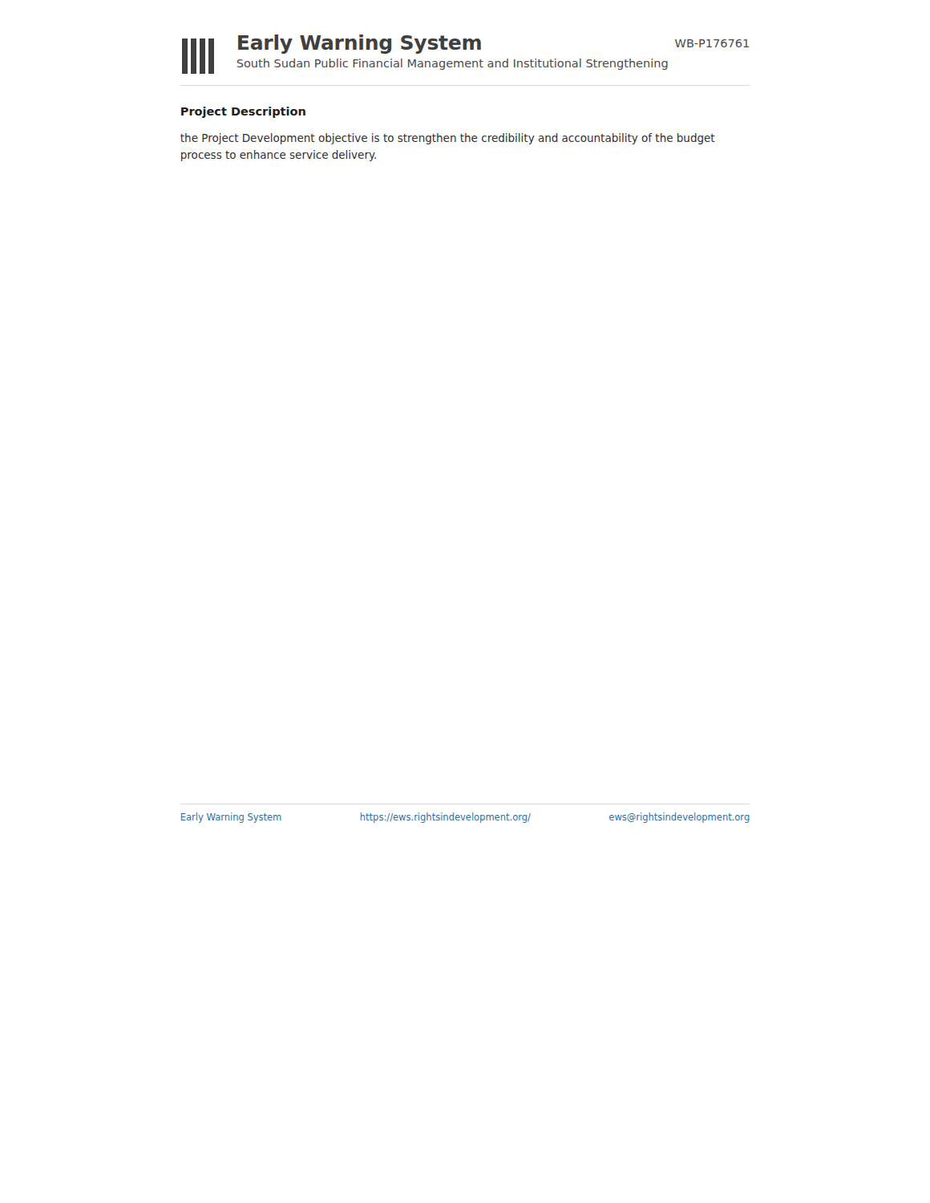Early Warning System
South Sudan Public Financial Management and Institutional Strengthening
WB-P176761
Project Description
the Project Development objective is to strengthen the credibility and accountability of the budget process to enhance service delivery.
Early Warning System
https://ews.rightsindevelopment.org/
ews@rightsindevelopment.org